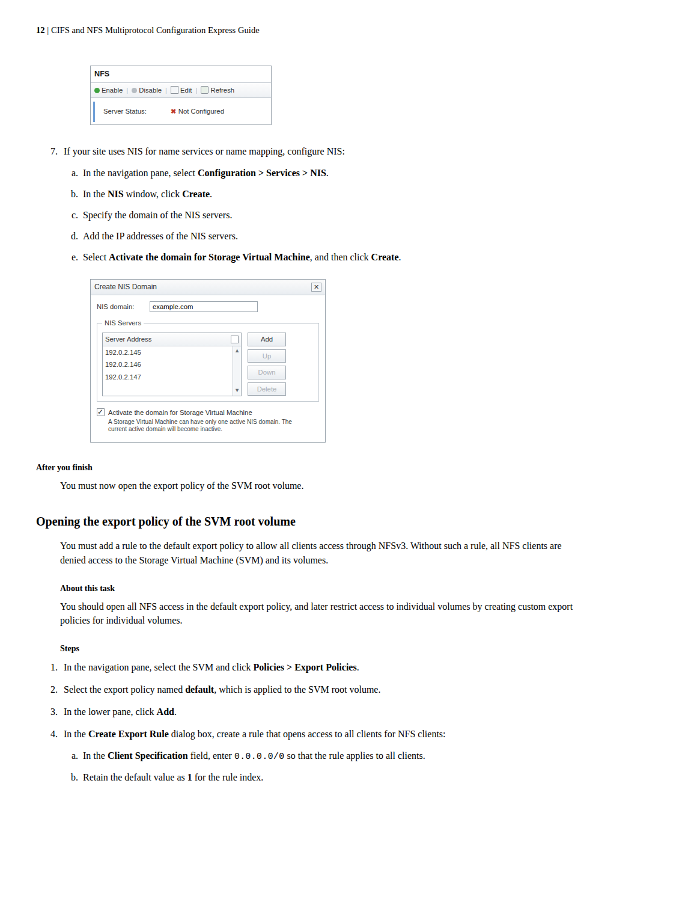12 | CIFS and NFS Multiprotocol Configuration Express Guide
NFS
Enable | Disable | Edit | Refresh
Server Status: ✖Not Configured
If your site uses NIS for name services or name mapping, configure NIS:
In the navigation pane, select Configuration > Services > NIS.
In the NIS window, click Create.
Specify the domain of the NIS servers.
Add the IP addresses of the NIS servers.
Select Activate the domain for Storage Virtual Machine, and then click Create.
Create NIS Domain ✕
NIS domain:
NIS Servers
Server Address
192.0.2.145
192.0.2.146
192.0.2.147
▲ ▼
Add
Up
Down
Delete
Activate the domain for Storage Virtual Machine
A Storage Virtual Machine can have only one active NIS domain. The
current active domain will become inactive.
After you finish
You must now open the export policy of the SVM root volume.
Opening the export policy of the SVM root volume
You must add a rule to the default export policy to allow all clients access through NFSv3. Without such a rule, all NFS clients are denied access to the Storage Virtual Machine (SVM) and its volumes.
About this task
You should open all NFS access in the default export policy, and later restrict access to individual volumes by creating custom export policies for individual volumes.
Steps
In the navigation pane, select the SVM and click Policies > Export Policies.
Select the export policy named default, which is applied to the SVM root volume.
In the lower pane, click Add.
In the Create Export Rule dialog box, create a rule that opens access to all clients for NFS clients:
In the Client Specification field, enter 0.0.0.0/0 so that the rule applies to all clients.
Retain the default value as 1 for the rule index.